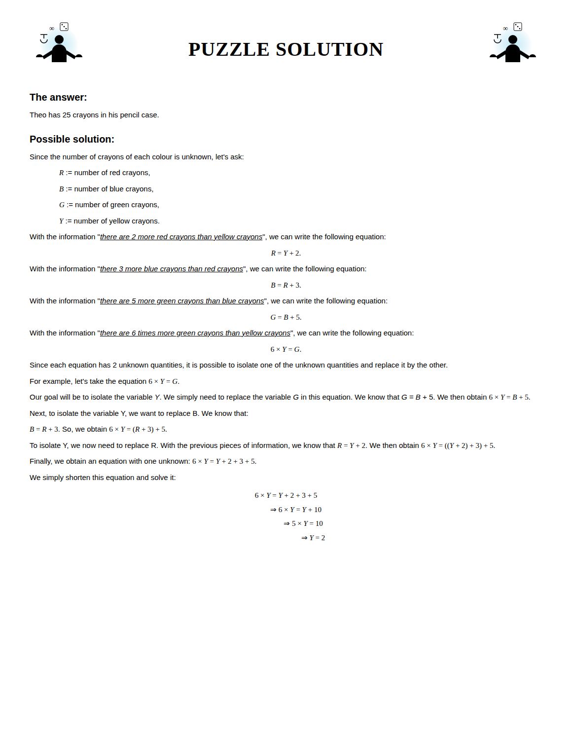∞
PUZZLE SOLUTION
∞
The answer:
Theo has 25 crayons in his pencil case.
Possible solution:
Since the number of crayons of each colour is unknown, let's ask:
R := number of red crayons,
B := number of blue crayons,
G := number of green crayons,
Y := number of yellow crayons.
With the information "there are 2 more red crayons than yellow crayons", we can write the following equation:
R = Y + 2.
With the information "there 3 more blue crayons than red crayons", we can write the following equation:
B = R + 3.
With the information "there are 5 more green crayons than blue crayons", we can write the following equation:
G = B + 5.
With the information "there are 6 times more green crayons than yellow crayons", we can write the following equation:
6 × Y = G.
Since each equation has 2 unknown quantities, it is possible to isolate one of the unknown quantities and replace it by the other.
For example, let's take the equation 6 × Y = G.
Our goal will be to isolate the variable Y. We simply need to replace the variable G in this equation. We know that G = B + 5. We then obtain 6 × Y = B + 5.
Next, to isolate the variable Y, we want to replace B. We know that:
B = R + 3. So, we obtain 6 × Y = (R + 3) + 5.
To isolate Y, we now need to replace R. With the previous pieces of information, we know that R = Y + 2. We then obtain 6 × Y = ((Y + 2) + 3) + 5.
Finally, we obtain an equation with one unknown: 6 × Y = Y + 2 + 3 + 5.
We simply shorten this equation and solve it:
6 × Y = Y + 2 + 3 + 5
⇒ 6 × Y = Y + 10
⇒ 5 × Y = 10
⇒ Y = 2